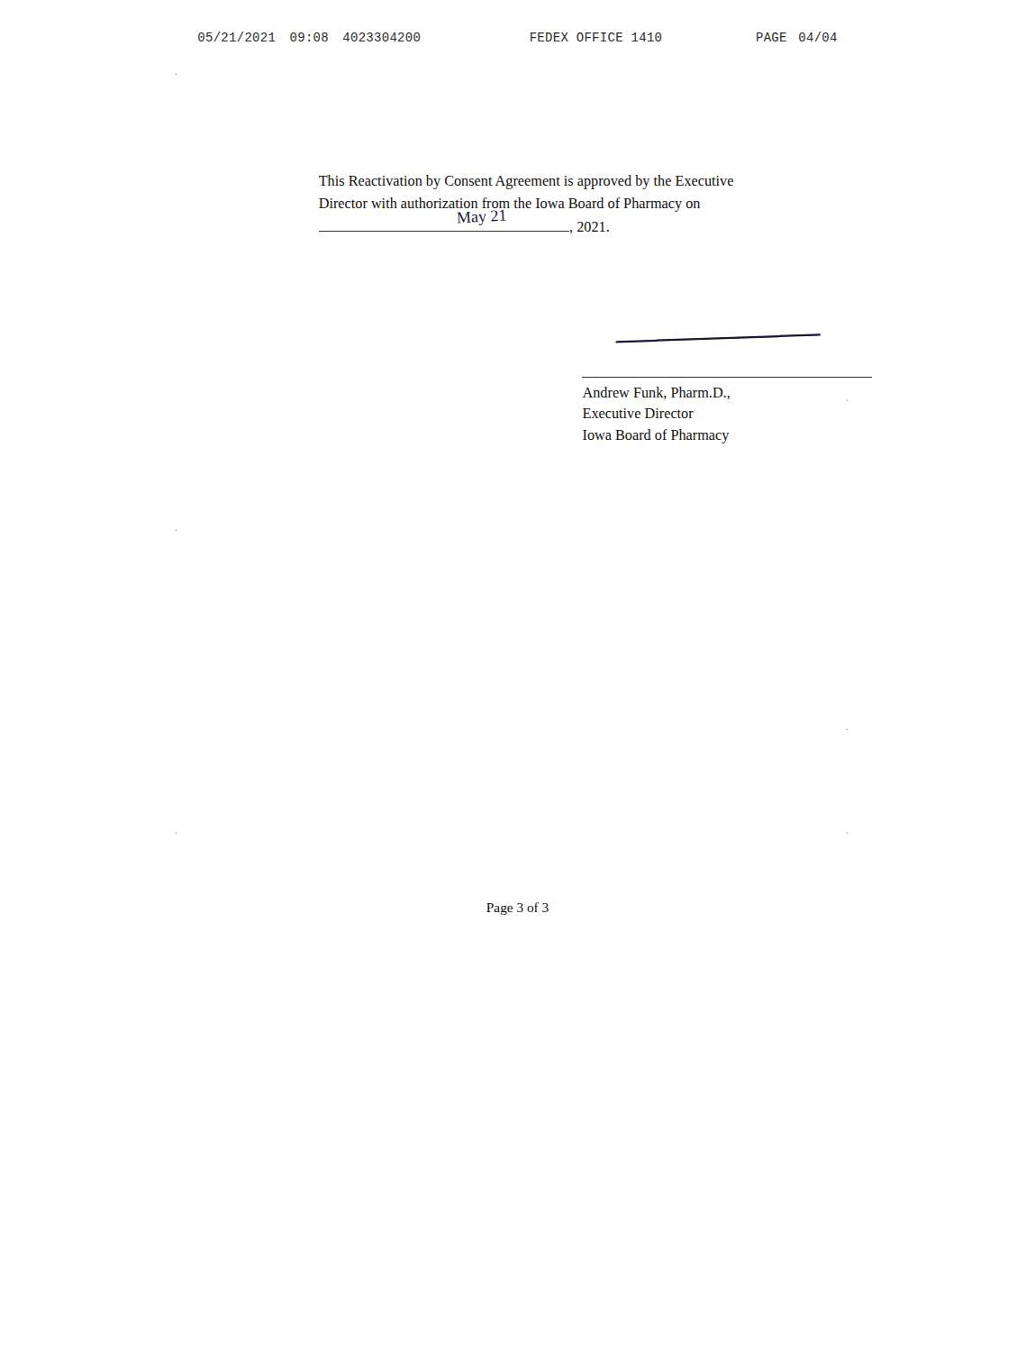05/21/2021 09:08 4023304200 FEDEX OFFICE 1410 PAGE 04/04
· · · · · · ·
This Reactivation by Consent Agreement is approved by the Executive Director with authorization from the Iowa Board of Pharmacy on May 21, 2021.
—————
Andrew Funk, Pharm. D., Executive Director
Iowa Board of Pharmacy
Page 3 of 3